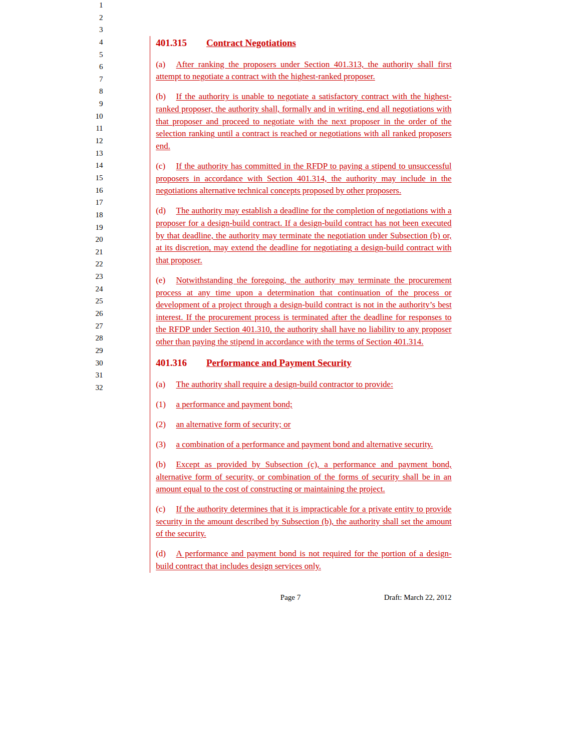1
2
3
4
5
6
7
8
9
10
11
12
13
14
15
16
17
18
19
20
21
22
23
24
25
26
27
28
29
30
31
32
401.315 Contract Negotiations
(a) After ranking the proposers under Section 401.313, the authority shall first attempt to negotiate a contract with the highest-ranked proposer.
(b) If the authority is unable to negotiate a satisfactory contract with the highest-ranked proposer, the authority shall, formally and in writing, end all negotiations with that proposer and proceed to negotiate with the next proposer in the order of the selection ranking until a contract is reached or negotiations with all ranked proposers end.
(c) If the authority has committed in the RFDP to paying a stipend to unsuccessful proposers in accordance with Section 401.314, the authority may include in the negotiations alternative technical concepts proposed by other proposers.
(d) The authority may establish a deadline for the completion of negotiations with a proposer for a design-build contract. If a design-build contract has not been executed by that deadline, the authority may terminate the negotiation under Subsection (b) or, at its discretion, may extend the deadline for negotiating a design-build contract with that proposer.
(e) Notwithstanding the foregoing, the authority may terminate the procurement process at any time upon a determination that continuation of the process or development of a project through a design-build contract is not in the authority’s best interest. If the procurement process is terminated after the deadline for responses to the RFDP under Section 401.310, the authority shall have no liability to any proposer other than paying the stipend in accordance with the terms of Section 401.314.
401.316 Performance and Payment Security
(a) The authority shall require a design-build contractor to provide:
(1) a performance and payment bond;
(2) an alternative form of security; or
(3) a combination of a performance and payment bond and alternative security.
(b) Except as provided by Subsection (c), a performance and payment bond, alternative form of security, or combination of the forms of security shall be in an amount equal to the cost of constructing or maintaining the project.
(c) If the authority determines that it is impracticable for a private entity to provide security in the amount described by Subsection (b), the authority shall set the amount of the security.
(d) A performance and payment bond is not required for the portion of a design-build contract that includes design services only.
Page 7 Draft: March 22, 2012